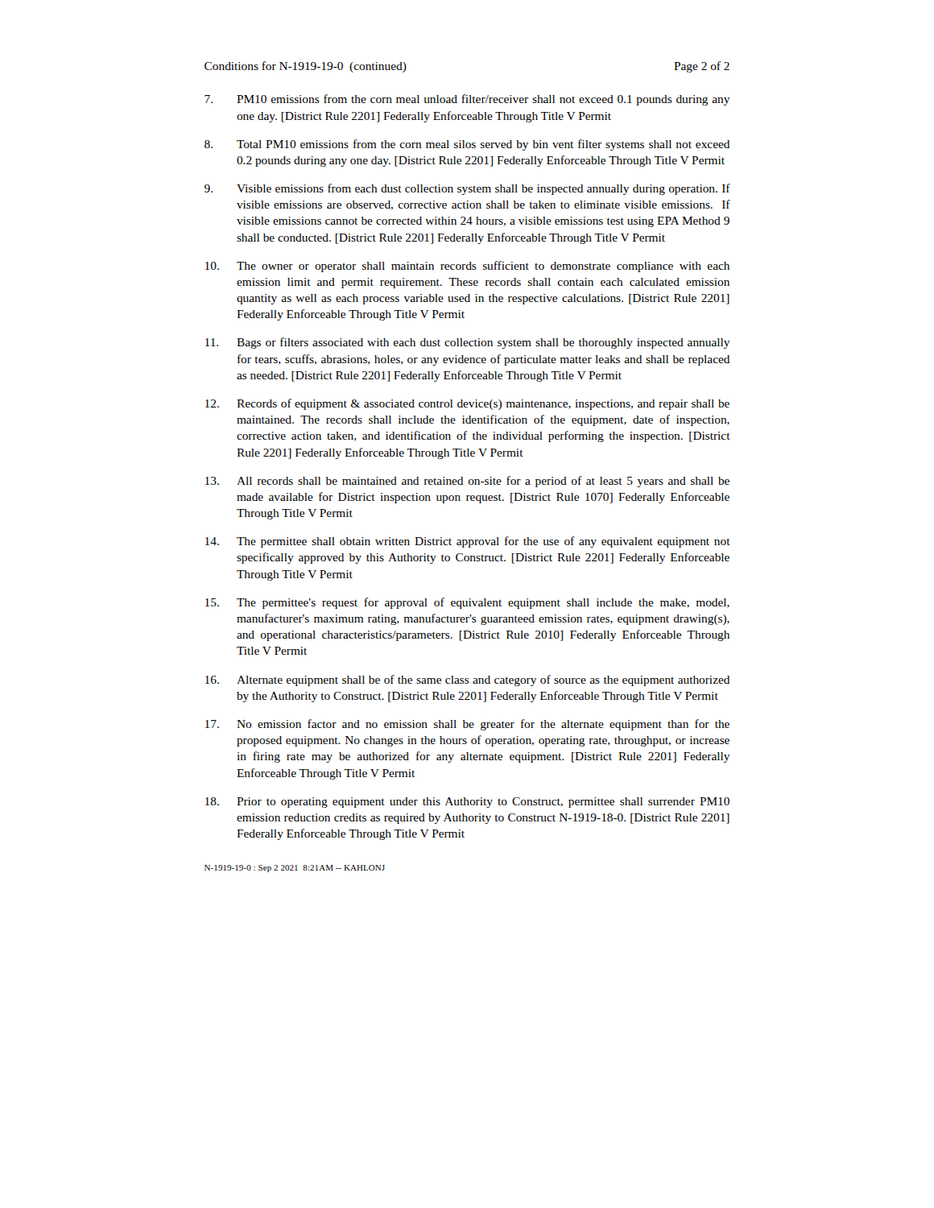Conditions for N-1919-19-0 (continued)
Page 2 of 2
PM10 emissions from the corn meal unload filter/receiver shall not exceed 0.1 pounds during any one day. [District Rule 2201] Federally Enforceable Through Title V Permit
Total PM10 emissions from the corn meal silos served by bin vent filter systems shall not exceed 0.2 pounds during any one day. [District Rule 2201] Federally Enforceable Through Title V Permit
Visible emissions from each dust collection system shall be inspected annually during operation. If visible emissions are observed, corrective action shall be taken to eliminate visible emissions. If visible emissions cannot be corrected within 24 hours, a visible emissions test using EPA Method 9 shall be conducted. [District Rule 2201] Federally Enforceable Through Title V Permit
The owner or operator shall maintain records sufficient to demonstrate compliance with each emission limit and permit requirement. These records shall contain each calculated emission quantity as well as each process variable used in the respective calculations. [District Rule 2201] Federally Enforceable Through Title V Permit
Bags or filters associated with each dust collection system shall be thoroughly inspected annually for tears, scuffs, abrasions, holes, or any evidence of particulate matter leaks and shall be replaced as needed. [District Rule 2201] Federally Enforceable Through Title V Permit
Records of equipment & associated control device(s) maintenance, inspections, and repair shall be maintained. The records shall include the identification of the equipment, date of inspection, corrective action taken, and identification of the individual performing the inspection. [District Rule 2201] Federally Enforceable Through Title V Permit
All records shall be maintained and retained on-site for a period of at least 5 years and shall be made available for District inspection upon request. [District Rule 1070] Federally Enforceable Through Title V Permit
The permittee shall obtain written District approval for the use of any equivalent equipment not specifically approved by this Authority to Construct. [District Rule 2201] Federally Enforceable Through Title V Permit
The permittee's request for approval of equivalent equipment shall include the make, model, manufacturer's maximum rating, manufacturer's guaranteed emission rates, equipment drawing(s), and operational characteristics/parameters. [District Rule 2010] Federally Enforceable Through Title V Permit
Alternate equipment shall be of the same class and category of source as the equipment authorized by the Authority to Construct. [District Rule 2201] Federally Enforceable Through Title V Permit
No emission factor and no emission shall be greater for the alternate equipment than for the proposed equipment. No changes in the hours of operation, operating rate, throughput, or increase in firing rate may be authorized for any alternate equipment. [District Rule 2201] Federally Enforceable Through Title V Permit
Prior to operating equipment under this Authority to Construct, permittee shall surrender PM10 emission reduction credits as required by Authority to Construct N-1919-18-0. [District Rule 2201] Federally Enforceable Through Title V Permit
N-1919-19-0 : Sep 2 2021 8:21AM -- KAHLONJ